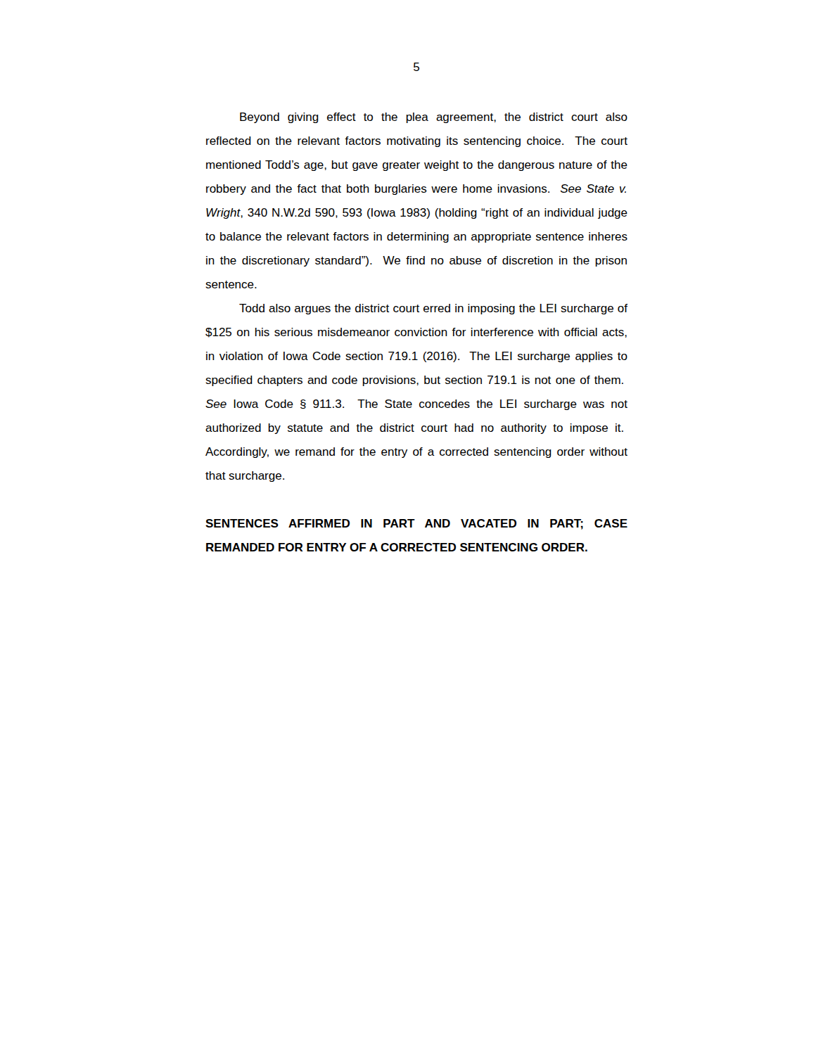5
Beyond giving effect to the plea agreement, the district court also reflected on the relevant factors motivating its sentencing choice. The court mentioned Todd’s age, but gave greater weight to the dangerous nature of the robbery and the fact that both burglaries were home invasions. See State v. Wright, 340 N.W.2d 590, 593 (Iowa 1983) (holding “right of an individual judge to balance the relevant factors in determining an appropriate sentence inheres in the discretionary standard”). We find no abuse of discretion in the prison sentence.
Todd also argues the district court erred in imposing the LEI surcharge of $125 on his serious misdemeanor conviction for interference with official acts, in violation of Iowa Code section 719.1 (2016). The LEI surcharge applies to specified chapters and code provisions, but section 719.1 is not one of them. See Iowa Code § 911.3. The State concedes the LEI surcharge was not authorized by statute and the district court had no authority to impose it. Accordingly, we remand for the entry of a corrected sentencing order without that surcharge.
SENTENCES AFFIRMED IN PART AND VACATED IN PART; CASE REMANDED FOR ENTRY OF A CORRECTED SENTENCING ORDER.